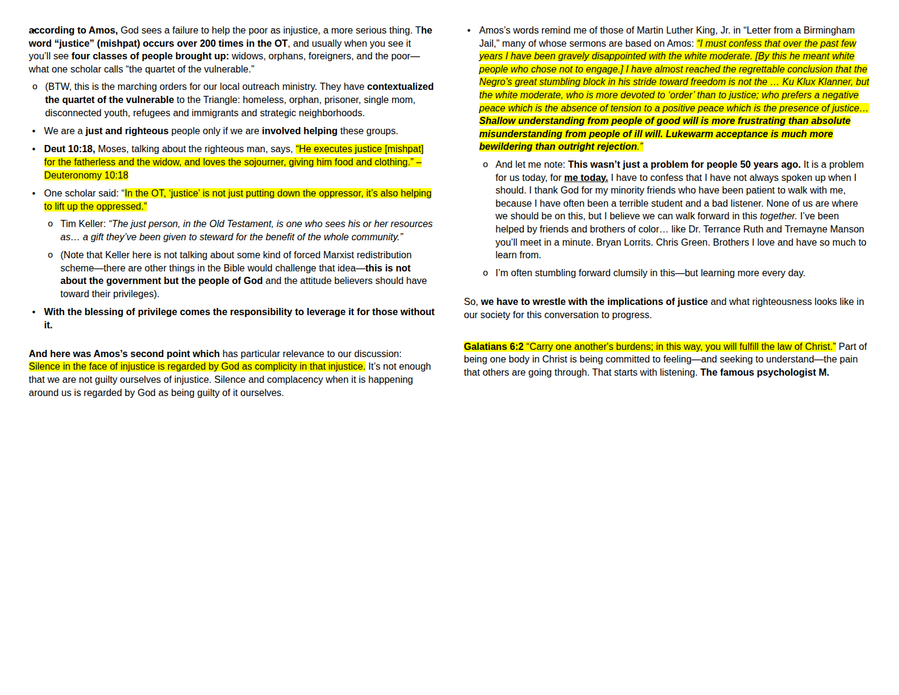according to Amos, God sees a failure to help the poor as injustice, a more serious thing. The word “justice” (mishpat) occurs over 200 times in the OT, and usually when you see it you’ll see four classes of people brought up: widows, orphans, foreigners, and the poor—what one scholar calls “the quartet of the vulnerable.”
(BTW, this is the marching orders for our local outreach ministry. They have contextualized the quartet of the vulnerable to the Triangle: homeless, orphan, prisoner, single mom, disconnected youth, refugees and immigrants and strategic neighborhoods.
We are a just and righteous people only if we are involved helping these groups.
Deut 10:18, Moses, talking about the righteous man, says, “He executes justice [mishpat] for the fatherless and the widow, and loves the sojourner, giving him food and clothing.” –Deuteronomy 10:18
One scholar said: “In the OT, ‘justice’ is not just putting down the oppressor, it’s also helping to lift up the oppressed.”
Tim Keller: “The just person, in the Old Testament, is one who sees his or her resources as… a gift they’ve been given to steward for the benefit of the whole community.”
(Note that Keller here is not talking about some kind of forced Marxist redistribution scheme—there are other things in the Bible would challenge that idea—this is not about the government but the people of God and the attitude believers should have toward their privileges).
With the blessing of privilege comes the responsibility to leverage it for those without it.
And here was Amos’s second point which has particular relevance to our discussion: Silence in the face of injustice is regarded by God as complicity in that injustice. It’s not enough that we are not guilty ourselves of injustice. Silence and complacency when it is happening around us is regarded by God as being guilty of it ourselves.
Amos’s words remind me of those of Martin Luther King, Jr. in “Letter from a Birmingham Jail,” many of whose sermons are based on Amos: “I must confess that over the past few years I have been gravely disappointed with the white moderate. [By this he meant white people who chose not to engage.] I have almost reached the regrettable conclusion that the Negro’s great stumbling block in his stride toward freedom is not the … Ku Klux Klanner, but the white moderate, who is more devoted to ‘order’ than to justice; who prefers a negative peace which is the absence of tension to a positive peace which is the presence of justice… Shallow understanding from people of good will is more frustrating than absolute misunderstanding from people of ill will. Lukewarm acceptance is much more bewildering than outright rejection.”
And let me note: This wasn’t just a problem for people 50 years ago. It is a problem for us today, for me today. I have to confess that I have not always spoken up when I should. I thank God for my minority friends who have been patient to walk with me, because I have often been a terrible student and a bad listener. None of us are where we should be on this, but I believe we can walk forward in this together. I’ve been helped by friends and brothers of color… like Dr. Terrance Ruth and Tremayne Manson you’ll meet in a minute. Bryan Lorrits. Chris Green. Brothers I love and have so much to learn from.
I’m often stumbling forward clumsily in this—but learning more every day.
So, we have to wrestle with the implications of justice and what righteousness looks like in our society for this conversation to progress.
Galatians 6:2 “Carry one another's burdens; in this way, you will fulfill the law of Christ.” Part of being one body in Christ is being committed to feeling—and seeking to understand—the pain that others are going through. That starts with listening. The famous psychologist M.